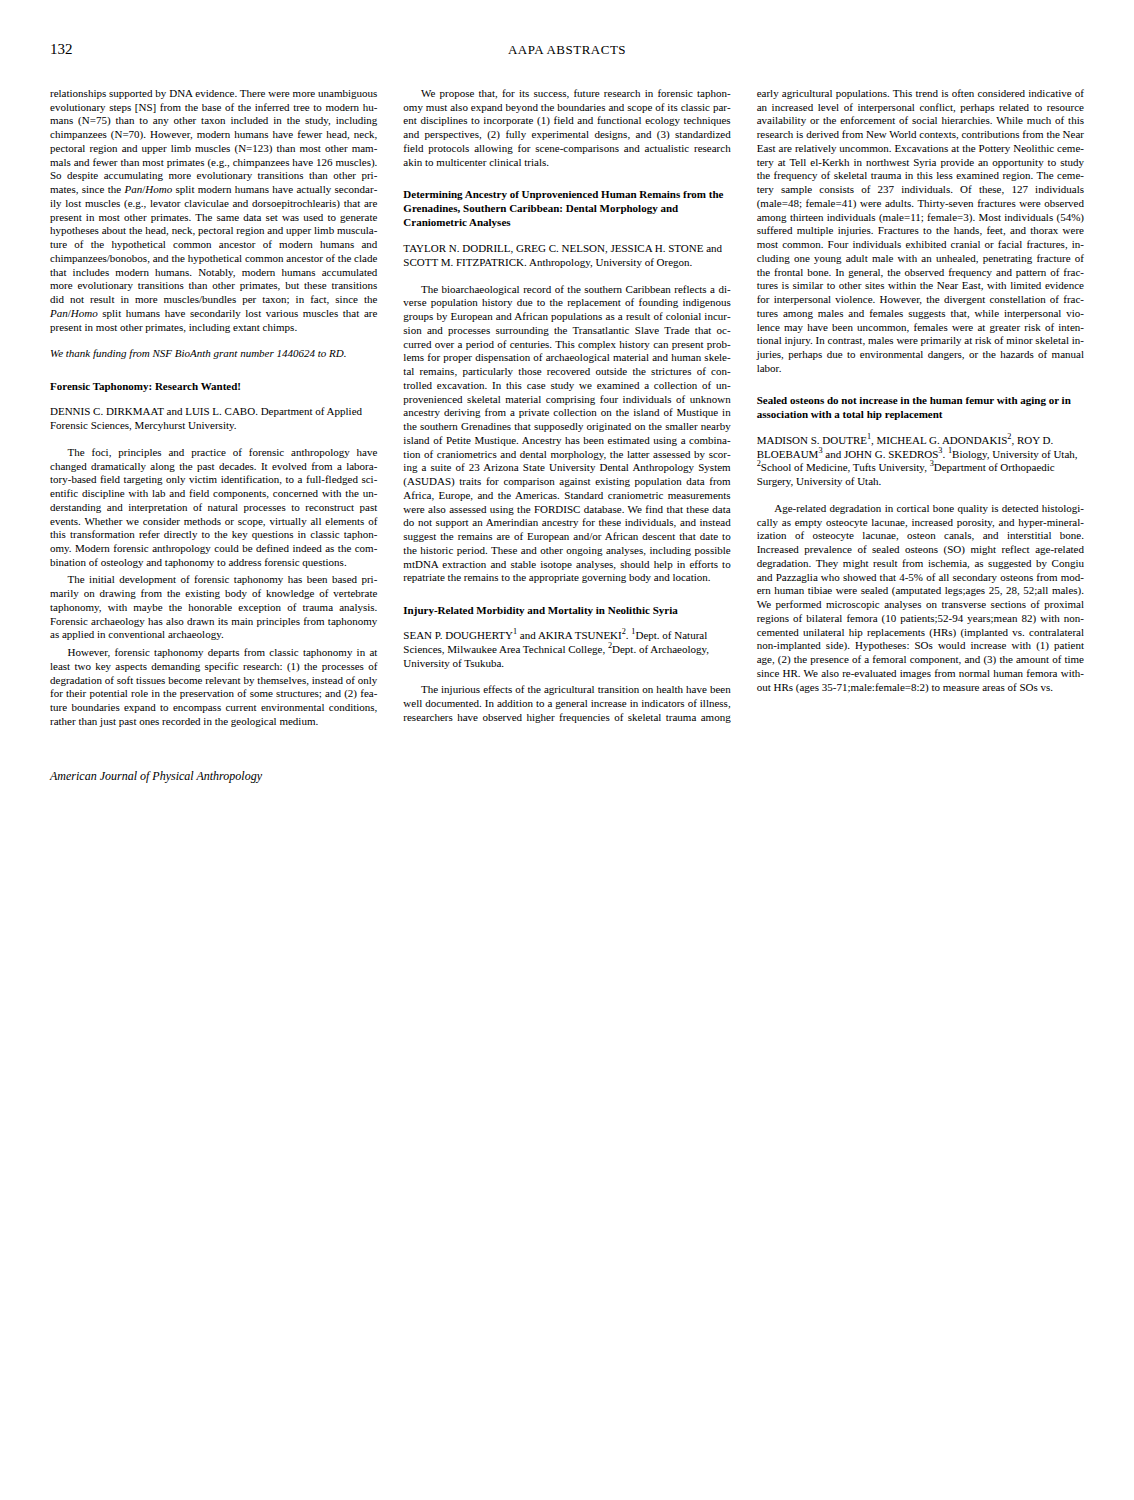132
AAPA ABSTRACTS
relationships supported by DNA evidence. There were more unambiguous evolutionary steps [NS] from the base of the inferred tree to modern humans (N=75) than to any other taxon included in the study, including chimpanzees (N=70). However, modern humans have fewer head, neck, pectoral region and upper limb muscles (N=123) than most other mammals and fewer than most primates (e.g., chimpanzees have 126 muscles). So despite accumulating more evolutionary transitions than other primates, since the Pan/Homo split modern humans have actually secondarily lost muscles (e.g., levator claviculae and dorsoepitrochlearis) that are present in most other primates. The same data set was used to generate hypotheses about the head, neck, pectoral region and upper limb musculature of the hypothetical common ancestor of modern humans and chimpanzees/bonobos, and the hypothetical common ancestor of the clade that includes modern humans. Notably, modern humans accumulated more evolutionary transitions than other primates, but these transitions did not result in more muscles/bundles per taxon; in fact, since the Pan/Homo split humans have secondarily lost various muscles that are present in most other primates, including extant chimps.
We thank funding from NSF BioAnth grant number 1440624 to RD.
Forensic Taphonomy: Research Wanted!
DENNIS C. DIRKMAAT and LUIS L. CABO. Department of Applied Forensic Sciences, Mercyhurst University.
The foci, principles and practice of forensic anthropology have changed dramatically along the past decades. It evolved from a laboratory-based field targeting only victim identification, to a full-fledged scientific discipline with lab and field components, concerned with the understanding and interpretation of natural processes to reconstruct past events. Whether we consider methods or scope, virtually all elements of this transformation refer directly to the key questions in classic taphonomy. Modern forensic anthropology could be defined indeed as the combination of osteology and taphonomy to address forensic questions.
The initial development of forensic taphonomy has been based primarily on drawing from the existing body of knowledge of vertebrate taphonomy, with maybe the honorable exception of trauma analysis. Forensic archaeology has also drawn its main principles from taphonomy as applied in conventional archaeology.
However, forensic taphonomy departs from classic taphonomy in at least two key aspects demanding specific research: (1) the processes of degradation of soft tissues become relevant by themselves, instead of only for their potential role in the preservation of some structures; and (2) feature boundaries expand to encompass current environmental conditions, rather than just past ones recorded in the geological medium.
We propose that, for its success, future research in forensic taphonomy must also expand beyond the boundaries and scope of its classic parent disciplines to incorporate (1) field and functional ecology techniques and perspectives, (2) fully experimental designs, and (3) standardized field protocols allowing for scene-comparisons and actualistic research akin to multicenter clinical trials.
Determining Ancestry of Unprovenienced Human Remains from the Grenadines, Southern Caribbean: Dental Morphology and Craniometric Analyses
TAYLOR N. DODRILL, GREG C. NELSON, JESSICA H. STONE and SCOTT M. FITZPATRICK. Anthropology, University of Oregon.
The bioarchaeological record of the southern Caribbean reflects a diverse population history due to the replacement of founding indigenous groups by European and African populations as a result of colonial incursion and processes surrounding the Transatlantic Slave Trade that occurred over a period of centuries. This complex history can present problems for proper dispensation of archaeological material and human skeletal remains, particularly those recovered outside the strictures of controlled excavation. In this case study we examined a collection of unprovenienced skeletal material comprising four individuals of unknown ancestry deriving from a private collection on the island of Mustique in the southern Grenadines that supposedly originated on the smaller nearby island of Petite Mustique. Ancestry has been estimated using a combination of craniometrics and dental morphology, the latter assessed by scoring a suite of 23 Arizona State University Dental Anthropology System (ASUDAS) traits for comparison against existing population data from Africa, Europe, and the Americas. Standard craniometric measurements were also assessed using the FORDISC database. We find that these data do not support an Amerindian ancestry for these individuals, and instead suggest the remains are of European and/or African descent that date to the historic period. These and other ongoing analyses, including possible mtDNA extraction and stable isotope analyses, should help in efforts to repatriate the remains to the appropriate governing body and location.
Injury-Related Morbidity and Mortality in Neolithic Syria
SEAN P. DOUGHERTY1 and AKIRA TSUNEKI2. 1Dept. of Natural Sciences, Milwaukee Area Technical College, 2Dept. of Archaeology, University of Tsukuba.
The injurious effects of the agricultural transition on health have been well documented. In addition to a general increase in indicators of illness, researchers have observed higher frequencies of skeletal trauma among early agricultural populations. This trend is often considered indicative of an increased level of interpersonal conflict, perhaps related to resource availability or the enforcement of social hierarchies. While much of this research is derived from New World contexts, contributions from the Near East are relatively uncommon. Excavations at the Pottery Neolithic cemetery at Tell el-Kerkh in northwest Syria provide an opportunity to study the frequency of skeletal trauma in this less examined region. The cemetery sample consists of 237 individuals. Of these, 127 individuals (male=48; female=41) were adults. Thirty-seven fractures were observed among thirteen individuals (male=11; female=3). Most individuals (54%) suffered multiple injuries. Fractures to the hands, feet, and thorax were most common. Four individuals exhibited cranial or facial fractures, including one young adult male with an unhealed, penetrating fracture of the frontal bone. In general, the observed frequency and pattern of fractures is similar to other sites within the Near East, with limited evidence for interpersonal violence. However, the divergent constellation of fractures among males and females suggests that, while interpersonal violence may have been uncommon, females were at greater risk of intentional injury. In contrast, males were primarily at risk of minor skeletal injuries, perhaps due to environmental dangers, or the hazards of manual labor.
Sealed osteons do not increase in the human femur with aging or in association with a total hip replacement
MADISON S. DOUTRE1, MICHEAL G. ADONDAKIS2, ROY D. BLOEBAUM3 and JOHN G. SKEDROS3. 1Biology, University of Utah, 2School of Medicine, Tufts University, 3Department of Orthopaedic Surgery, University of Utah.
Age-related degradation in cortical bone quality is detected histologically as empty osteocyte lacunae, increased porosity, and hyper-mineralization of osteocyte lacunae, osteon canals, and interstitial bone. Increased prevalence of sealed osteons (SO) might reflect age-related degradation. They might result from ischemia, as suggested by Congiu and Pazzaglia who showed that 4-5% of all secondary osteons from modern human tibiae were sealed (amputated legs;ages 25, 28, 52;all males). We performed microscopic analyses on transverse sections of proximal regions of bilateral femora (10 patients;52-94 years;mean 82) with non-cemented unilateral hip replacements (HRs) (implanted vs. contralateral non-implanted side). Hypotheses: SOs would increase with (1) patient age, (2) the presence of a femoral component, and (3) the amount of time since HR. We also re-evaluated images from normal human femora without HRs (ages 35-71;male:female=8:2) to measure areas of SOs vs.
American Journal of Physical Anthropology